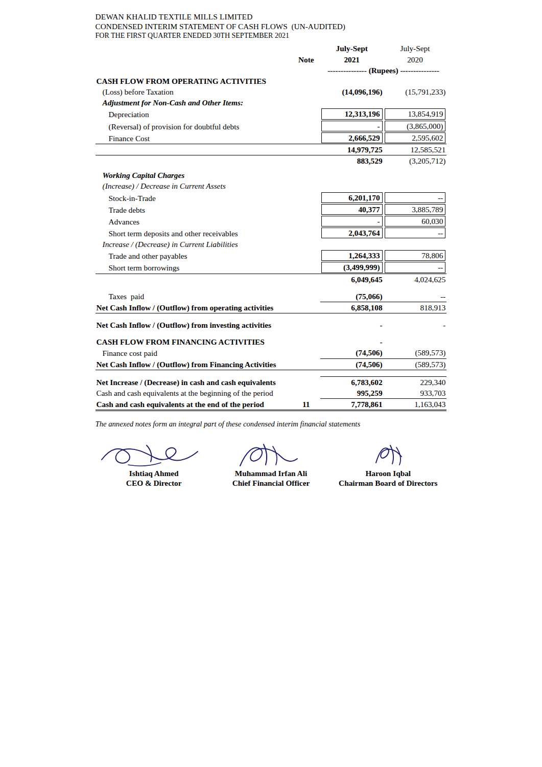DEWAN KHALID TEXTILE MILLS LIMITED
CONDENSED INTERIM STATEMENT OF CASH FLOWS (UN-AUDITED)
FOR THE FIRST QUARTER ENEDED 30TH SEPTEMBER 2021
| | | July-Sept | July-Sept |
| | Note | 2021 | 2020 |
| | | --------------- (Rupees) --------------- |
| CASH FLOW FROM OPERATING ACTIVITIES | | | |
| (Loss) before Taxation | | (14,096,196) | (15,791,233) |
| Adjustment for Non-Cash and Other Items: | | | |
| Depreciation | | 12,313,196 | 13,854,919 |
| (Reversal) of provision for doubtful debts | | - | (3,865,000) |
| Finance Cost | | 2,666,529 | 2,595,602 |
| | | 14,979,725 | 12,585,521 |
| | | 883,529 | (3,205,712) |
| Working Capital Charges | | | |
| (Increase) / Decrease in Current Assets | | | |
| Stock-in-Trade | | 6,201,170 | -- |
| Trade debts | | 40,377 | 3,885,789 |
| Advances | | - | 60,030 |
| Short term deposits and other receivables | | 2,043,764 | -- |
| Increase / (Decrease) in Current Liabilities | | | |
| Trade and other payables | | 1,264,333 | 78,806 |
| Short term borrowings | | (3,499,999) | -- |
| | | 6,049,645 | 4,024,625 |
| Taxes paid | | (75,066) | -- |
| Net Cash Inflow / (Outflow) from operating activities | | 6,858,108 | 818,913 |
| Net Cash Inflow / (Outflow) from investing activities | | - | - |
| CASH FLOW FROM FINANCING ACTIVITIES | | - | |
| Finance cost paid | | (74,506) | (589,573) |
| Net Cash Inflow / (Outflow) from Financing Activities | | (74,506) | (589,573) |
| Net Increase / (Decrease) in cash and cash equivalents | | 6,783,602 | 229,340 |
| Cash and cash equivalents at the beginning of the period | | 995,259 | 933,703 |
| Cash and cash equivalents at the end of the period | 11 | 7,778,861 | 1,163,043 |
The annexed notes form an integral part of these condensed interim financial statements
Ishtiaq Ahmed
CEO & Director
Muhammad Irfan Ali
Chief Financial Officer
Haroon Iqbal
Chairman Board of Directors